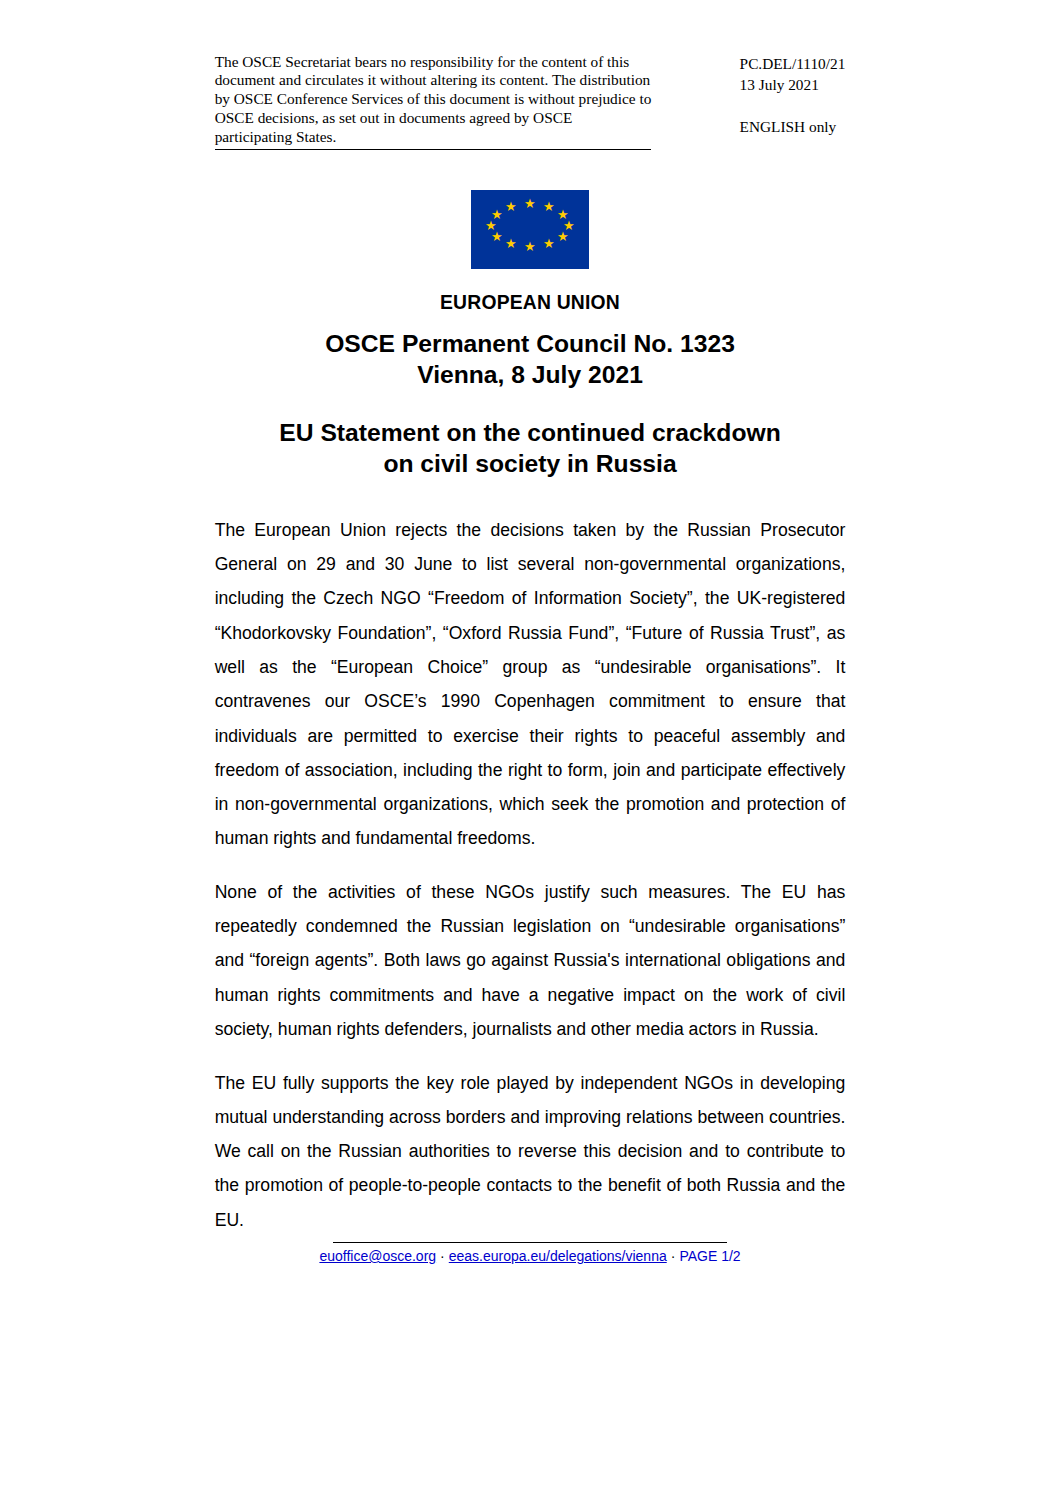The OSCE Secretariat bears no responsibility for the content of this document and circulates it without altering its content. The distribution by OSCE Conference Services of this document is without prejudice to OSCE decisions, as set out in documents agreed by OSCE participating States.
PC.DEL/1110/21
13 July 2021
ENGLISH only
★ ★ ★ ★ ★ ★ ★ ★ ★ ★ ★ ★
EUROPEAN UNION
OSCE Permanent Council No. 1323
Vienna, 8 July 2021
EU Statement on the continued crackdown
on civil society in Russia
The European Union rejects the decisions taken by the Russian Prosecutor General on 29 and 30 June to list several non-governmental organizations, including the Czech NGO “Freedom of Information Society”, the UK-registered “Khodorkovsky Foundation”, “Oxford Russia Fund”, “Future of Russia Trust”, as well as the “European Choice” group as “undesirable organisations”. It contravenes our OSCE’s 1990 Copenhagen commitment to ensure that individuals are permitted to exercise their rights to peaceful assembly and freedom of association, including the right to form, join and participate effectively in non-governmental organizations, which seek the promotion and protection of human rights and fundamental freedoms.
None of the activities of these NGOs justify such measures. The EU has repeatedly condemned the Russian legislation on “undesirable organisations” and “foreign agents”. Both laws go against Russia's international obligations and human rights commitments and have a negative impact on the work of civil society, human rights defenders, journalists and other media actors in Russia.
The EU fully supports the key role played by independent NGOs in developing mutual understanding across borders and improving relations between countries. We call on the Russian authorities to reverse this decision and to contribute to the promotion of people-to-people contacts to the benefit of both Russia and the EU.
euoffice@osce.org·eeas.europa.eu/delegations/vienna·PAGE 1/2